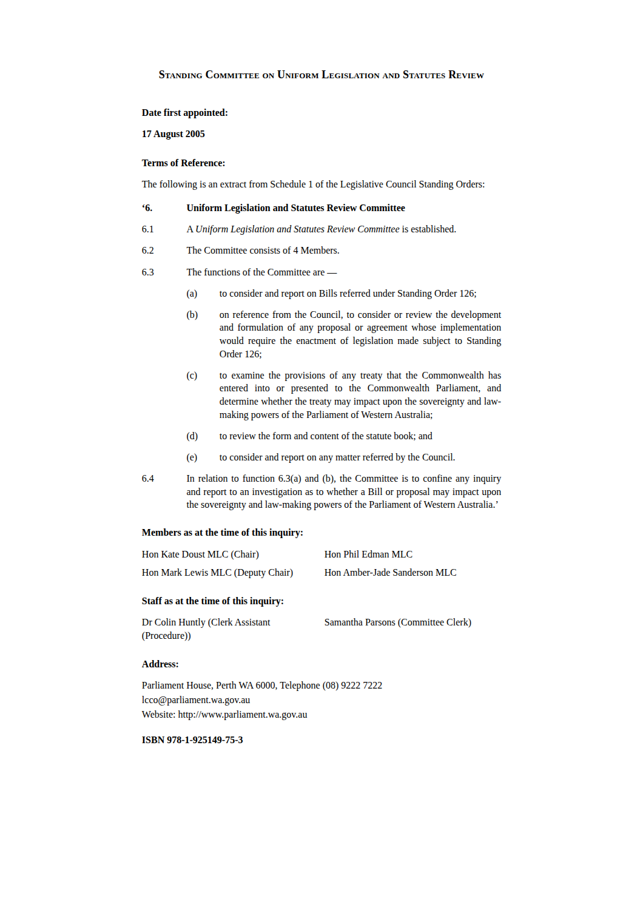Standing Committee on Uniform Legislation and Statutes Review
Date first appointed:
17 August 2005
Terms of Reference:
The following is an extract from Schedule 1 of the Legislative Council Standing Orders:
‘6.
Uniform Legislation and Statutes Review Committee
6.1
A Uniform Legislation and Statutes Review Committee is established.
6.2
The Committee consists of 4 Members.
6.3
The functions of the Committee are —
(a)
to consider and report on Bills referred under Standing Order 126;
(b)
on reference from the Council, to consider or review the development and formulation of any proposal or agreement whose implementation would require the enactment of legislation made subject to Standing Order 126;
(c)
to examine the provisions of any treaty that the Commonwealth has entered into or presented to the Commonwealth Parliament, and determine whether the treaty may impact upon the sovereignty and law-making powers of the Parliament of Western Australia;
(d)
to review the form and content of the statute book; and
(e)
to consider and report on any matter referred by the Council.
6.4
In relation to function 6.3(a) and (b), the Committee is to confine any inquiry and report to an investigation as to whether a Bill or proposal may impact upon the sovereignty and law-making powers of the Parliament of Western Australia.’
Members as at the time of this inquiry:
Hon Kate Doust MLC (Chair)
Hon Phil Edman MLC
Hon Mark Lewis MLC (Deputy Chair)
Hon Amber-Jade Sanderson MLC
Staff as at the time of this inquiry:
Dr Colin Huntly (Clerk Assistant (Procedure))
Samantha Parsons (Committee Clerk)
Address:
Parliament House, Perth WA 6000, Telephone (08) 9222 7222
lcco@parliament.wa.gov.au
Website: http://www.parliament.wa.gov.au
ISBN 978-1-925149-75-3